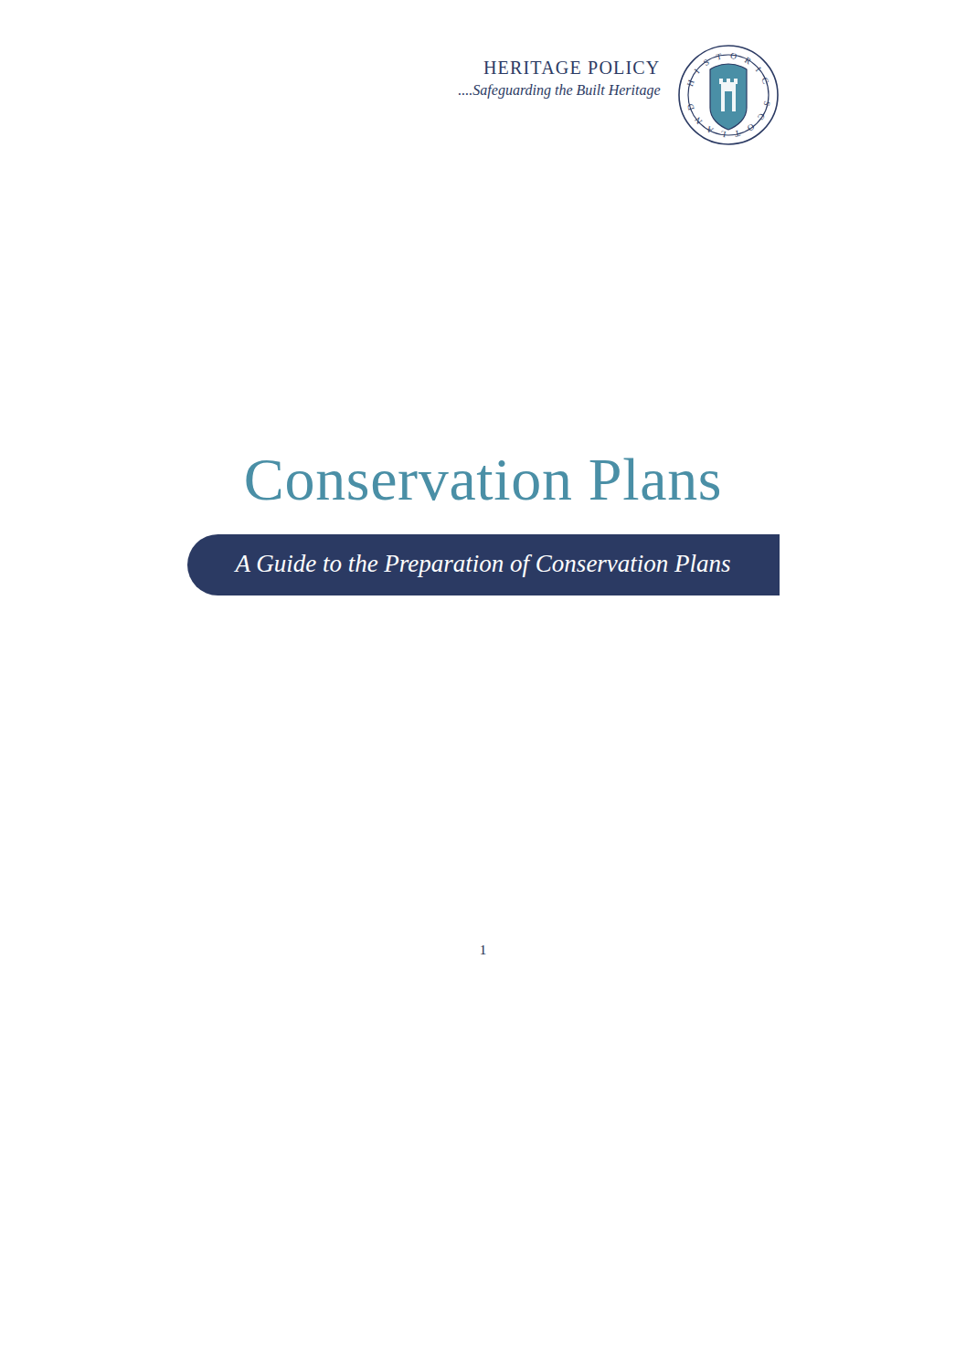HERITAGE POLICY
....Safeguarding the Built Heritage
· H I S T O R I C · · S C O T L A N D ·
Conservation Plans
A Guide to the Preparation of Conservation Plans
1